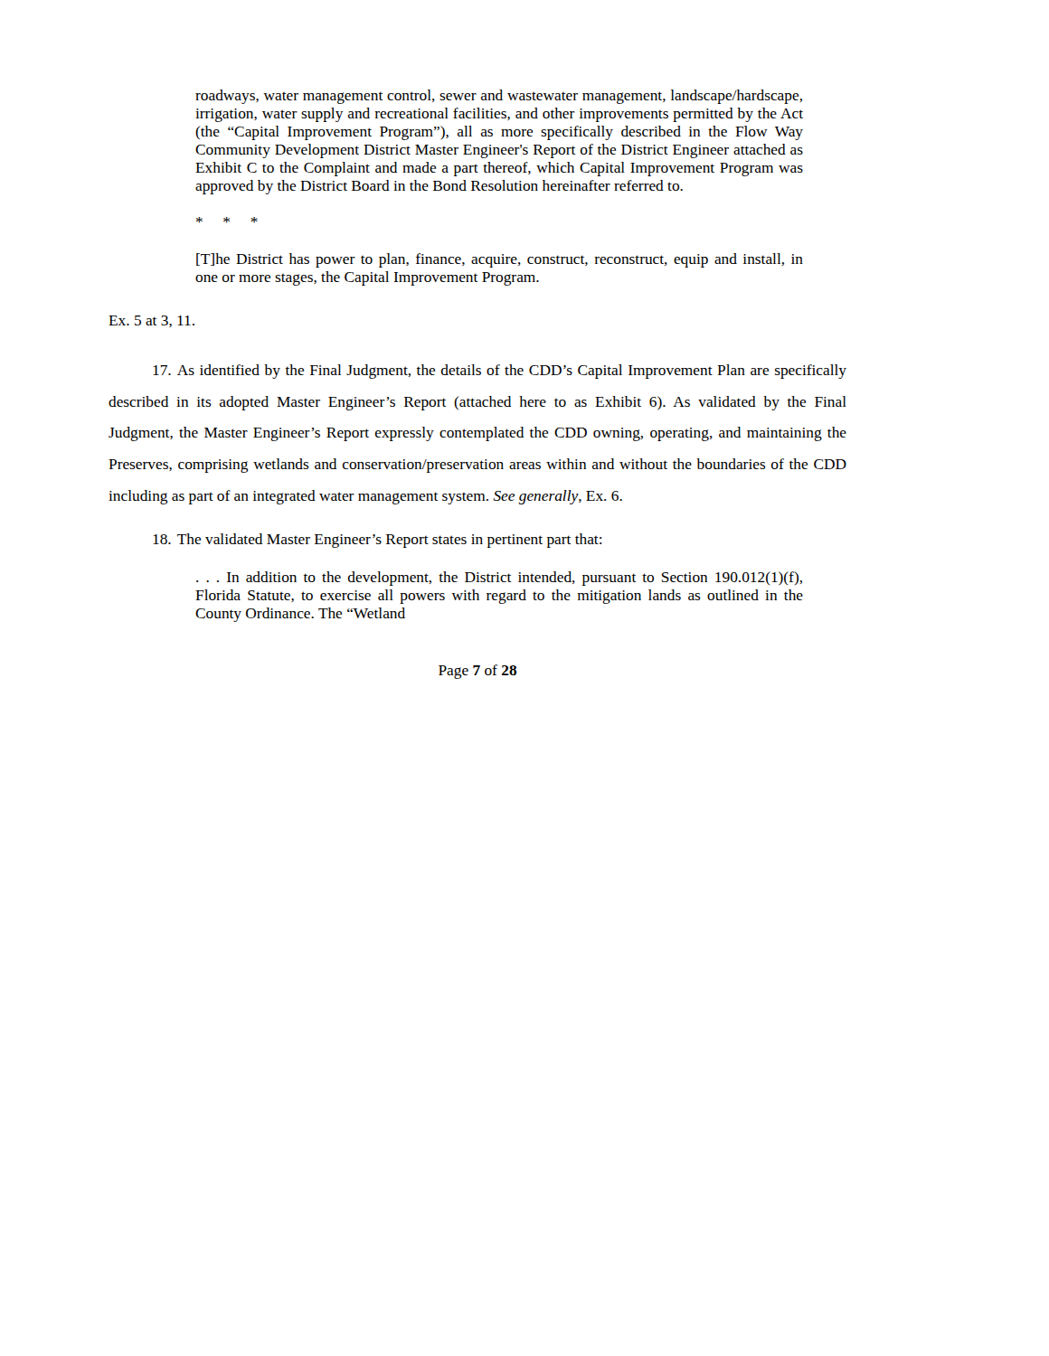roadways, water management control, sewer and wastewater management, landscape/hardscape, irrigation, water supply and recreational facilities, and other improvements permitted by the Act (the “Capital Improvement Program”), all as more specifically described in the Flow Way Community Development District Master Engineer's Report of the District Engineer attached as Exhibit C to the Complaint and made a part thereof, which Capital Improvement Program was approved by the District Board in the Bond Resolution hereinafter referred to.
* * *
[T]he District has power to plan, finance, acquire, construct, reconstruct, equip and install, in one or more stages, the Capital Improvement Program.
Ex. 5 at 3, 11.
17. As identified by the Final Judgment, the details of the CDD’s Capital Improvement Plan are specifically described in its adopted Master Engineer’s Report (attached here to as Exhibit 6). As validated by the Final Judgment, the Master Engineer’s Report expressly contemplated the CDD owning, operating, and maintaining the Preserves, comprising wetlands and conservation/preservation areas within and without the boundaries of the CDD including as part of an integrated water management system. See generally, Ex. 6.
18. The validated Master Engineer’s Report states in pertinent part that:
. . . In addition to the development, the District intended, pursuant to Section 190.012(1)(f), Florida Statute, to exercise all powers with regard to the mitigation lands as outlined in the County Ordinance. The “Wetland
Page 7 of 28